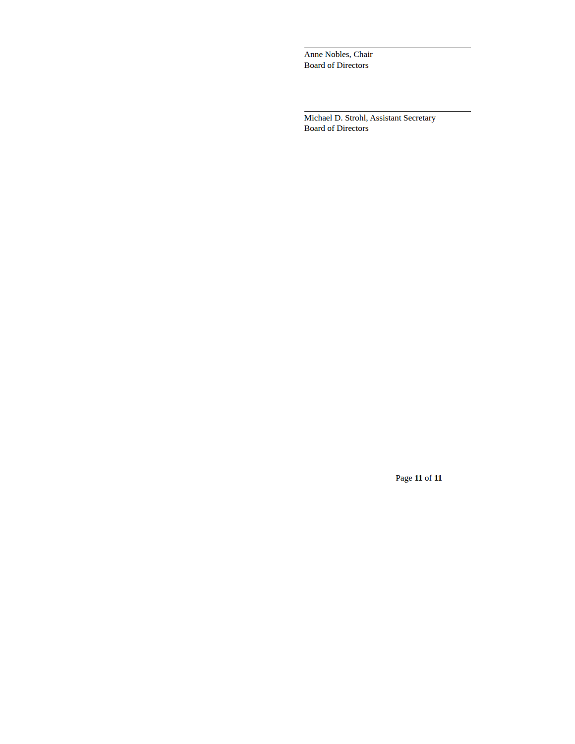Anne Nobles, Chair
Board of Directors
Michael D. Strohl, Assistant Secretary
Board of Directors
Page 11 of 11